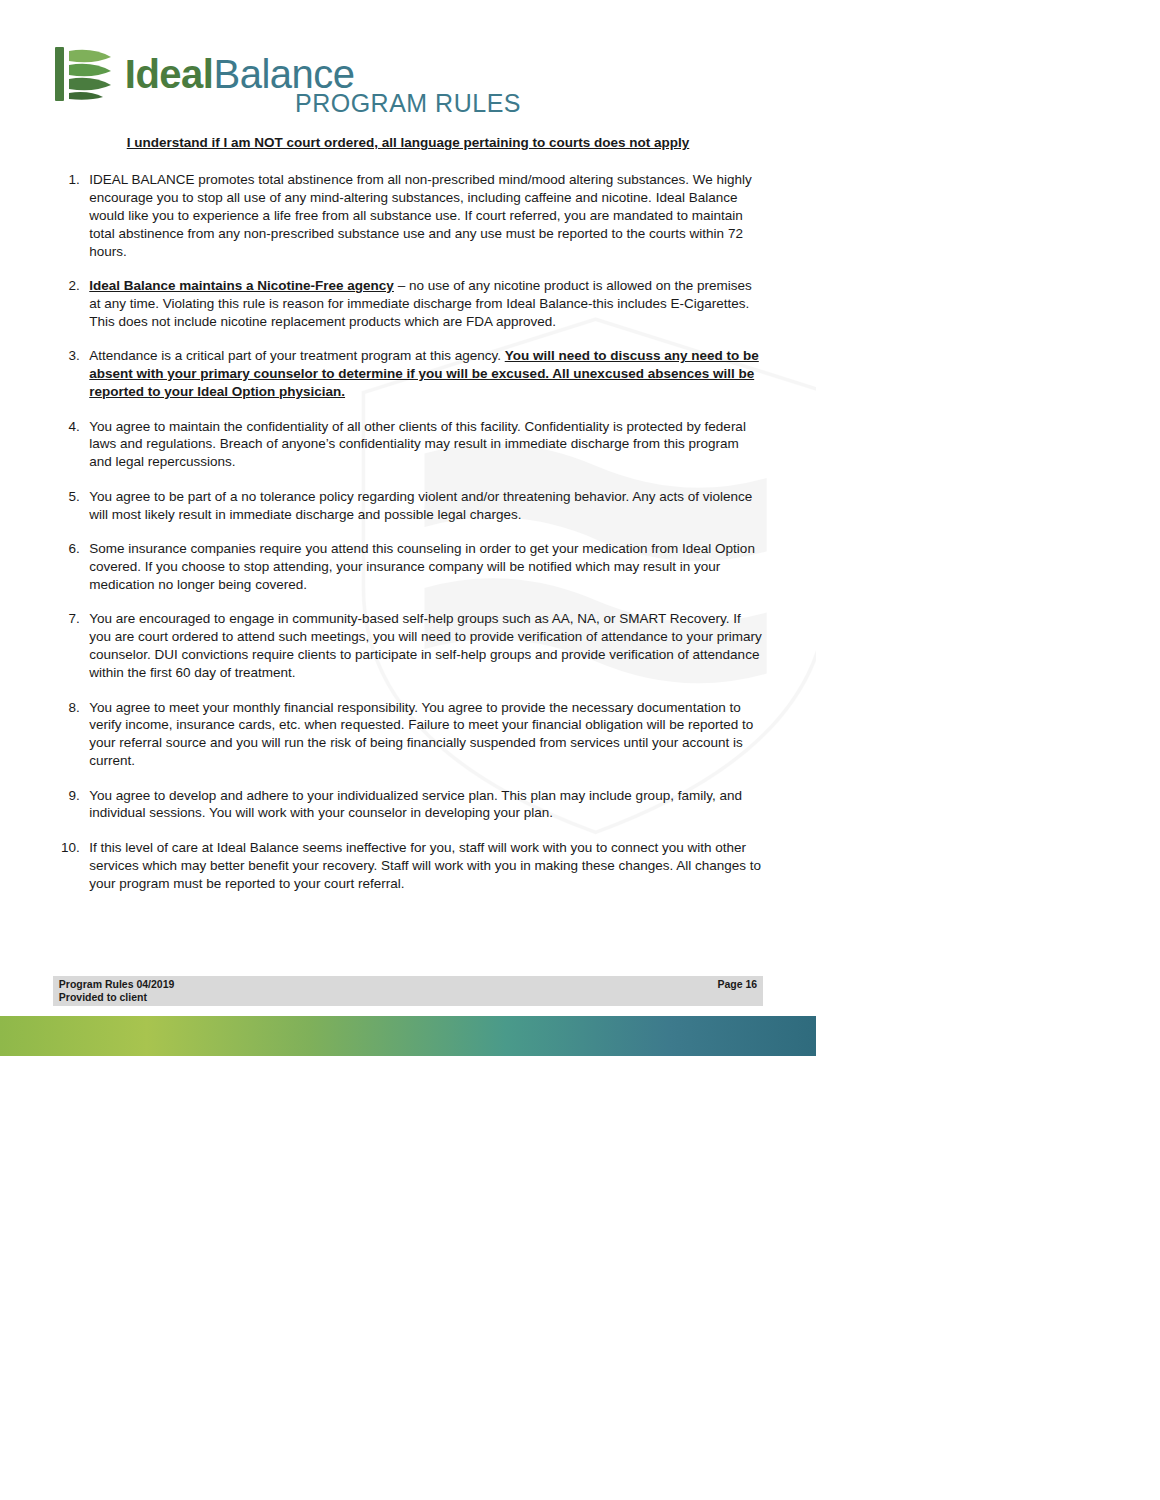Ideal Balance
PROGRAM RULES
I understand if I am NOT court ordered, all language pertaining to courts does not apply
IDEAL BALANCE promotes total abstinence from all non-prescribed mind/mood altering substances. We highly encourage you to stop all use of any mind-altering substances, including caffeine and nicotine. Ideal Balance would like you to experience a life free from all substance use. If court referred, you are mandated to maintain total abstinence from any non-prescribed substance use and any use must be reported to the courts within 72 hours.
Ideal Balance maintains a Nicotine-Free agency – no use of any nicotine product is allowed on the premises at any time. Violating this rule is reason for immediate discharge from Ideal Balance-this includes E-Cigarettes. This does not include nicotine replacement products which are FDA approved.
Attendance is a critical part of your treatment program at this agency. You will need to discuss any need to be absent with your primary counselor to determine if you will be excused. All unexcused absences will be reported to your Ideal Option physician.
You agree to maintain the confidentiality of all other clients of this facility. Confidentiality is protected by federal laws and regulations. Breach of anyone’s confidentiality may result in immediate discharge from this program and legal repercussions.
You agree to be part of a no tolerance policy regarding violent and/or threatening behavior. Any acts of violence will most likely result in immediate discharge and possible legal charges.
Some insurance companies require you attend this counseling in order to get your medication from Ideal Option covered. If you choose to stop attending, your insurance company will be notified which may result in your medication no longer being covered.
You are encouraged to engage in community-based self-help groups such as AA, NA, or SMART Recovery. If you are court ordered to attend such meetings, you will need to provide verification of attendance to your primary counselor. DUI convictions require clients to participate in self-help groups and provide verification of attendance within the first 60 day of treatment.
You agree to meet your monthly financial responsibility. You agree to provide the necessary documentation to verify income, insurance cards, etc. when requested. Failure to meet your financial obligation will be reported to your referral source and you will run the risk of being financially suspended from services until your account is current.
You agree to develop and adhere to your individualized service plan. This plan may include group, family, and individual sessions. You will work with your counselor in developing your plan.
If this level of care at Ideal Balance seems ineffective for you, staff will work with you to connect you with other services which may better benefit your recovery. Staff will work with you in making these changes. All changes to your program must be reported to your court referral.
Program Rules 04/2019
Provided to client
Page 16